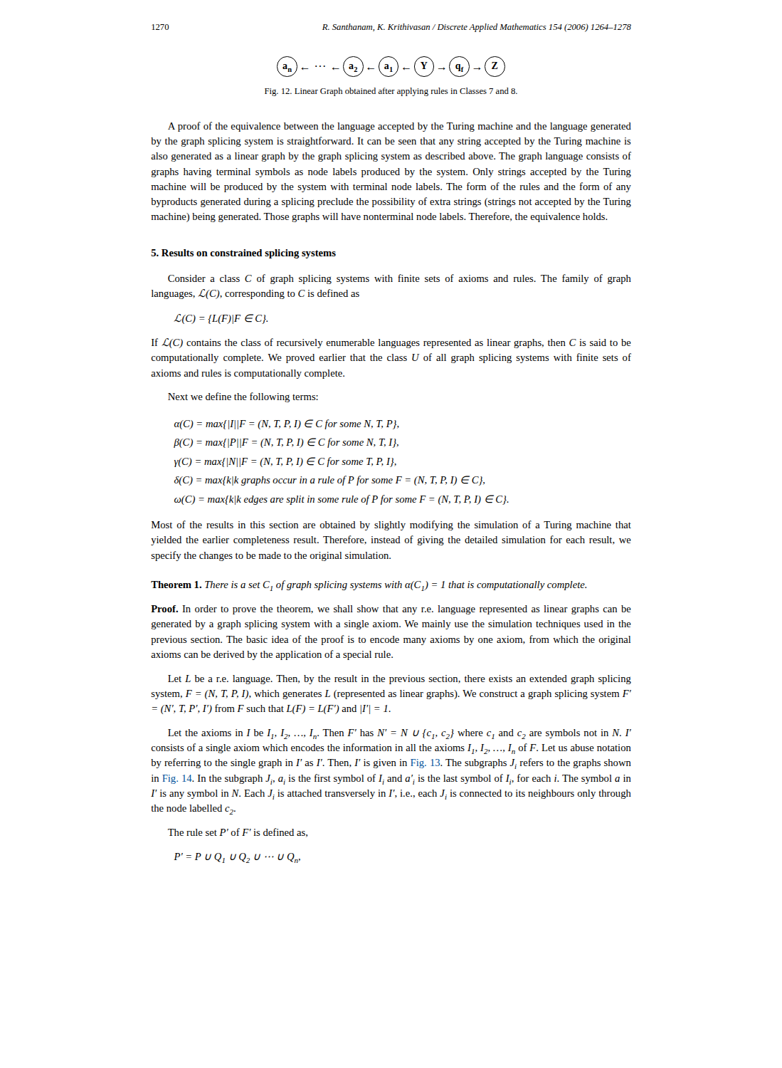1270 R. Santhanam, K. Krithivasan / Discrete Applied Mathematics 154 (2006) 1264–1278
an←···←a2←a1←Y→qf→Z
Fig. 12. Linear Graph obtained after applying rules in Classes 7 and 8.
A proof of the equivalence between the language accepted by the Turing machine and the language generated by the graph splicing system is straightforward. It can be seen that any string accepted by the Turing machine is also generated as a linear graph by the graph splicing system as described above. The graph language consists of graphs having terminal symbols as node labels produced by the system. Only strings accepted by the Turing machine will be produced by the system with terminal node labels. The form of the rules and the form of any byproducts generated during a splicing preclude the possibility of extra strings (strings not accepted by the Turing machine) being generated. Those graphs will have nonterminal node labels. Therefore, the equivalence holds.
5. Results on constrained splicing systems
Consider a class C of graph splicing systems with finite sets of axioms and rules. The family of graph languages, ℒ(C), corresponding to C is defined as
ℒ(C) = {L(F)|F ∈ C}.
If ℒ(C) contains the class of recursively enumerable languages represented as linear graphs, then C is said to be computationally complete. We proved earlier that the class U of all graph splicing systems with finite sets of axioms and rules is computationally complete.
Next we define the following terms:
α(C) = max{|I||F = (N, T, P, I) ∈ C for some N, T, P},
β(C) = max{|P||F = (N, T, P, I) ∈ C for some N, T, I},
γ(C) = max{|N||F = (N, T, P, I) ∈ C for some T, P, I},
δ(C) = max{k|k graphs occur in a rule of P for some F = (N, T, P, I) ∈ C},
ω(C) = max{k|k edges are split in some rule of P for some F = (N, T, P, I) ∈ C}.
Most of the results in this section are obtained by slightly modifying the simulation of a Turing machine that yielded the earlier completeness result. Therefore, instead of giving the detailed simulation for each result, we specify the changes to be made to the original simulation.
Theorem 1. There is a set C1 of graph splicing systems with α(C1) = 1 that is computationally complete.
Proof. In order to prove the theorem, we shall show that any r.e. language represented as linear graphs can be generated by a graph splicing system with a single axiom. We mainly use the simulation techniques used in the previous section. The basic idea of the proof is to encode many axioms by one axiom, from which the original axioms can be derived by the application of a special rule.
Let L be a r.e. language. Then, by the result in the previous section, there exists an extended graph splicing system, F = (N, T, P, I), which generates L (represented as linear graphs). We construct a graph splicing system F′ = (N′, T, P′, I′) from F such that L(F) = L(F′) and |I′| = 1.
Let the axioms in I be I1, I2, …, In. Then F′ has N′ = N ∪ {c1, c2} where c1 and c2 are symbols not in N. I′ consists of a single axiom which encodes the information in all the axioms I1, I2, …, In of F. Let us abuse notation by referring to the single graph in I′ as I′. Then, I′ is given in Fig. 13. The subgraphs Ji refers to the graphs shown in Fig. 14. In the subgraph Ji, ai is the first symbol of Ii and a′i is the last symbol of Ii, for each i. The symbol a in I′ is any symbol in N. Each Ji is attached transversely in I′, i.e., each Ji is connected to its neighbours only through the node labelled c2.
The rule set P′ of F′ is defined as,
P′ = P ∪ Q1 ∪ Q2 ∪ ⋯ ∪ Qn,